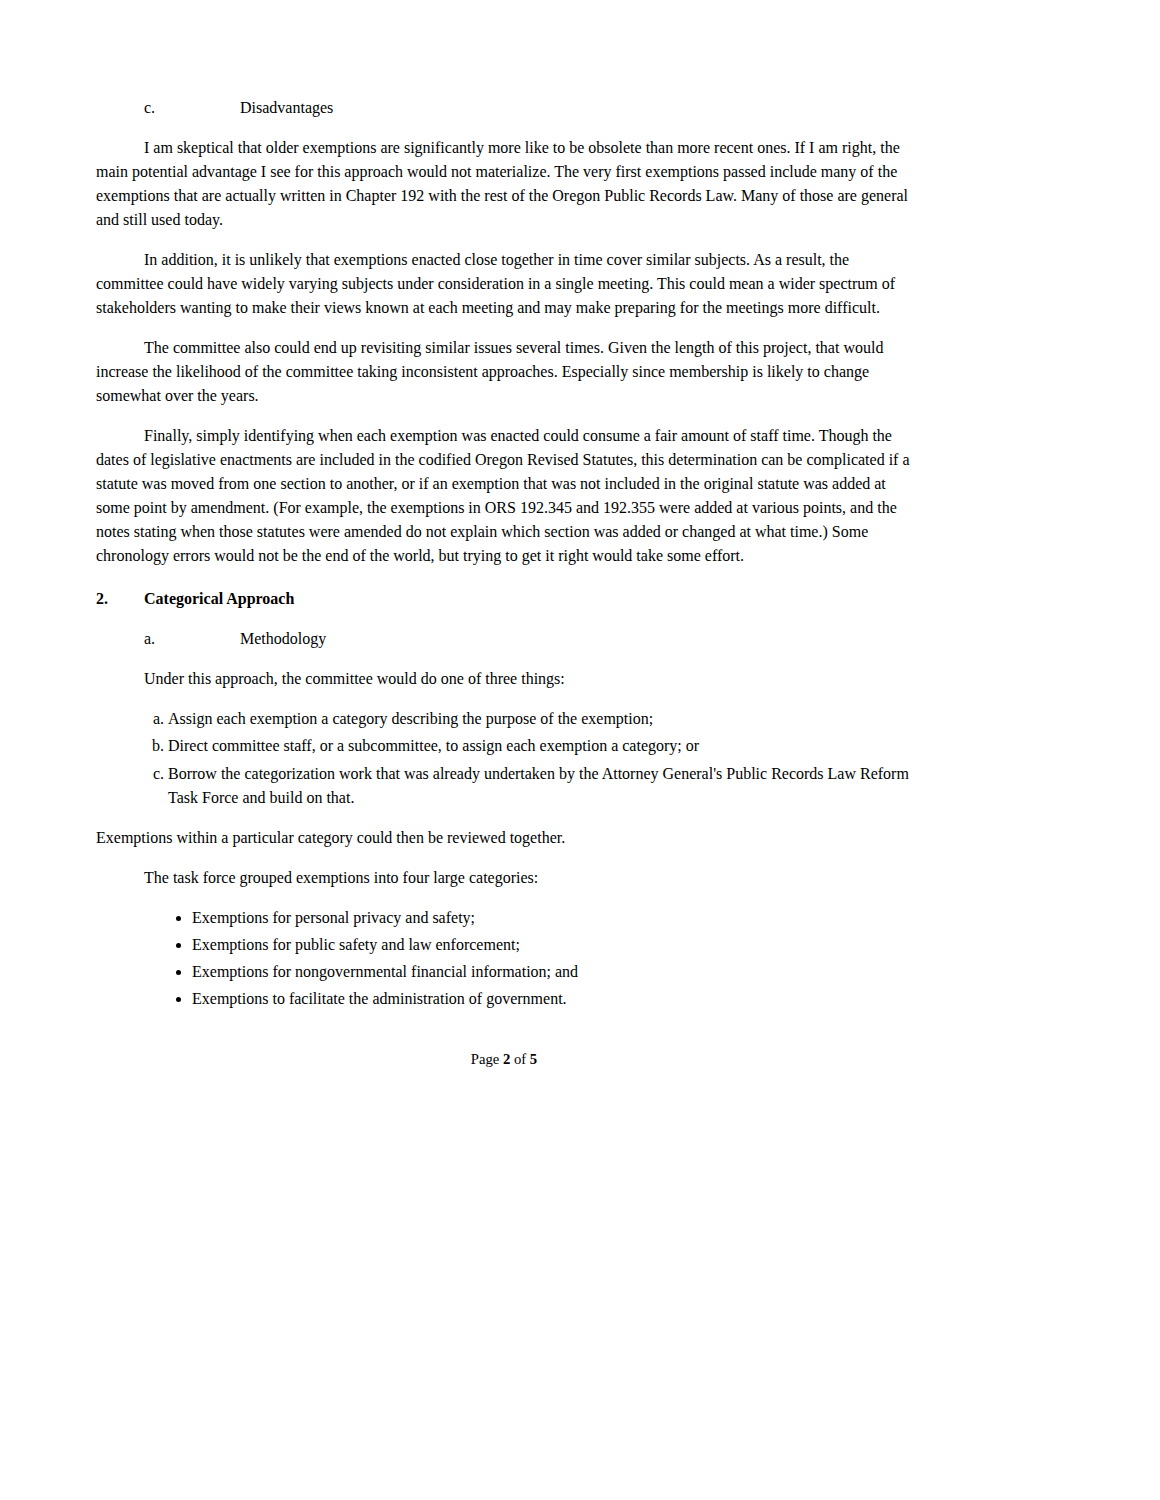c. Disadvantages
I am skeptical that older exemptions are significantly more like to be obsolete than more recent ones. If I am right, the main potential advantage I see for this approach would not materialize. The very first exemptions passed include many of the exemptions that are actually written in Chapter 192 with the rest of the Oregon Public Records Law. Many of those are general and still used today.
In addition, it is unlikely that exemptions enacted close together in time cover similar subjects. As a result, the committee could have widely varying subjects under consideration in a single meeting. This could mean a wider spectrum of stakeholders wanting to make their views known at each meeting and may make preparing for the meetings more difficult.
The committee also could end up revisiting similar issues several times. Given the length of this project, that would increase the likelihood of the committee taking inconsistent approaches. Especially since membership is likely to change somewhat over the years.
Finally, simply identifying when each exemption was enacted could consume a fair amount of staff time. Though the dates of legislative enactments are included in the codified Oregon Revised Statutes, this determination can be complicated if a statute was moved from one section to another, or if an exemption that was not included in the original statute was added at some point by amendment. (For example, the exemptions in ORS 192.345 and 192.355 were added at various points, and the notes stating when those statutes were amended do not explain which section was added or changed at what time.) Some chronology errors would not be the end of the world, but trying to get it right would take some effort.
2. Categorical Approach
a. Methodology
Under this approach, the committee would do one of three things:
Assign each exemption a category describing the purpose of the exemption;
Direct committee staff, or a subcommittee, to assign each exemption a category; or
Borrow the categorization work that was already undertaken by the Attorney General's Public Records Law Reform Task Force and build on that.
Exemptions within a particular category could then be reviewed together.
The task force grouped exemptions into four large categories:
Exemptions for personal privacy and safety;
Exemptions for public safety and law enforcement;
Exemptions for nongovernmental financial information; and
Exemptions to facilitate the administration of government.
Page 2 of 5